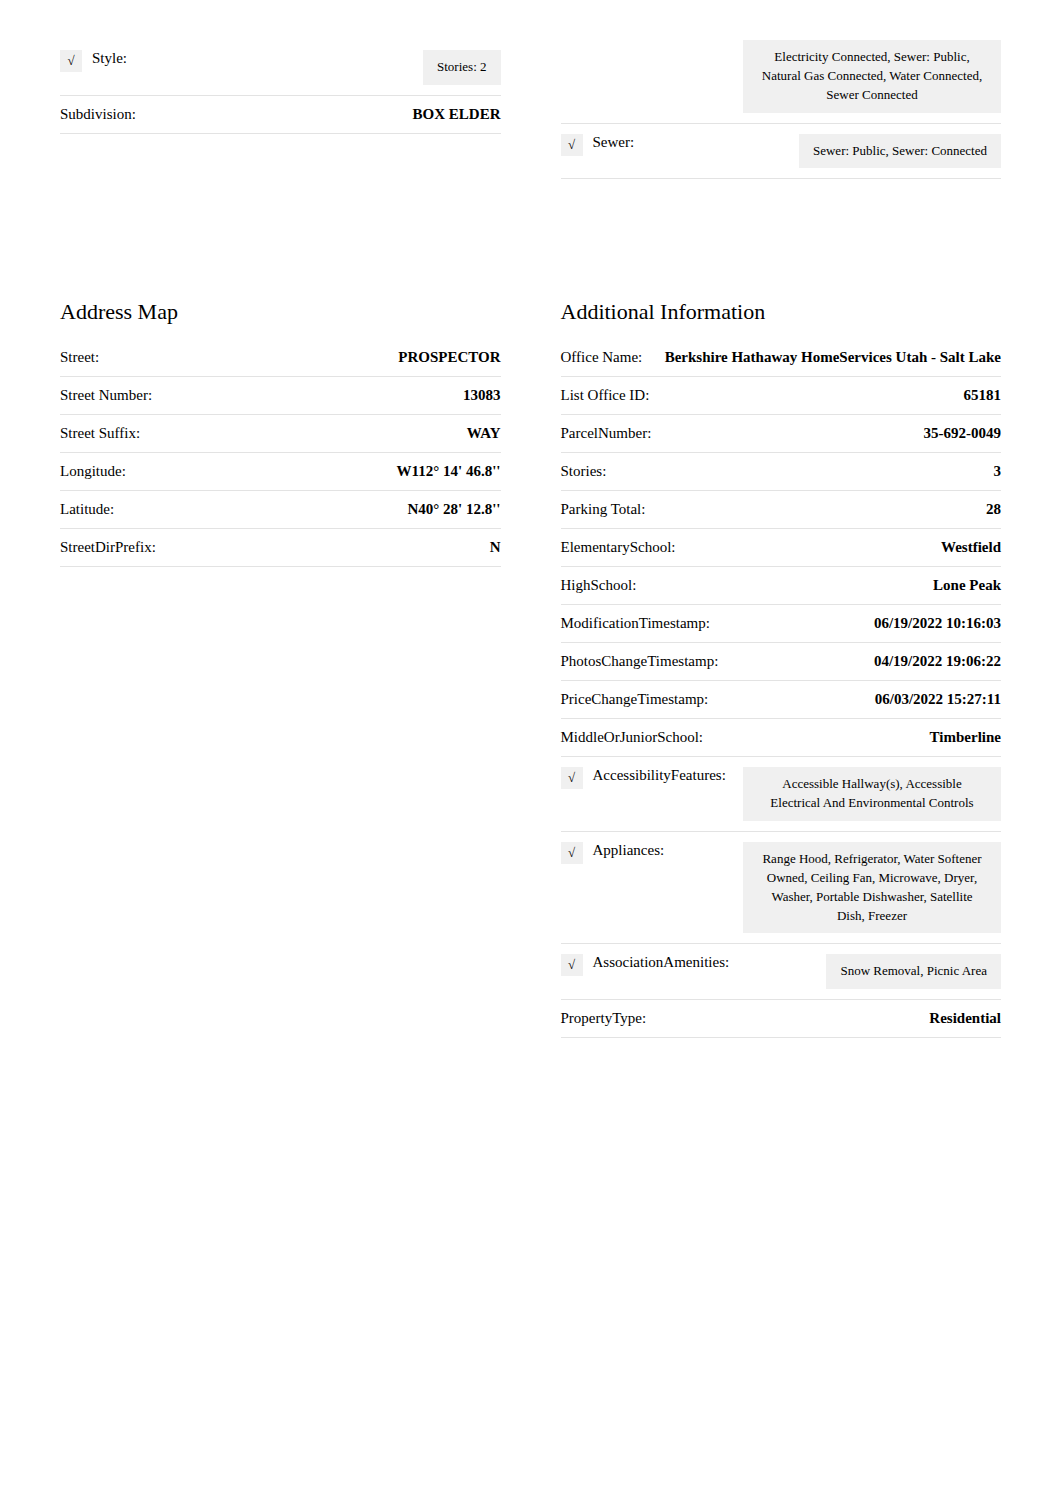√Style:
Stories: 2
Subdivision:
BOX ELDER
Electricity Connected, Sewer: Public, Natural Gas Connected, Water Connected, Sewer Connected
√Sewer:
Sewer: Public, Sewer: Connected
Address Map
Street:
PROSPECTOR
Street Number:
13083
Street Suffix:
WAY
Longitude:
W112° 14' 46.8''
Latitude:
N40° 28' 12.8''
StreetDirPrefix:
N
Additional Information
Office Name:
Berkshire Hathaway HomeServices Utah - Salt Lake
List Office ID:
65181
ParcelNumber:
35-692-0049
Stories:
3
Parking Total:
28
ElementarySchool:
Westfield
HighSchool:
Lone Peak
ModificationTimestamp:
06/19/2022 10:16:03
PhotosChangeTimestamp:
04/19/2022 19:06:22
PriceChangeTimestamp:
06/03/2022 15:27:11
MiddleOrJuniorSchool:
Timberline
√AccessibilityFeatures:
Accessible Hallway(s), Accessible Electrical And Environmental Controls
√Appliances:
Range Hood, Refrigerator, Water Softener Owned, Ceiling Fan, Microwave, Dryer, Washer, Portable Dishwasher, Satellite Dish, Freezer
√AssociationAmenities:
Snow Removal, Picnic Area
PropertyType:
Residential